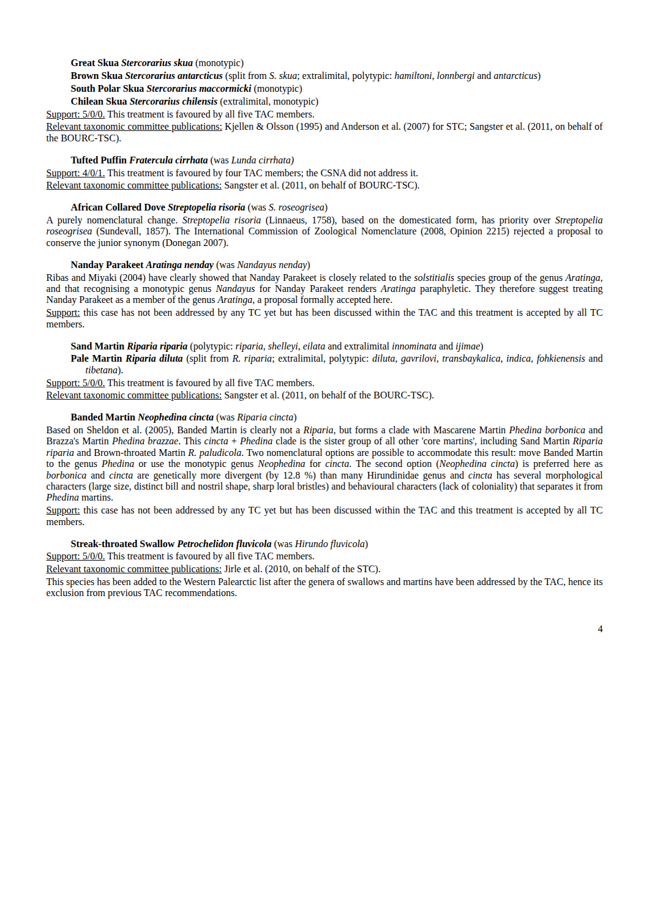Great Skua Stercorarius skua (monotypic)
Brown Skua Stercorarius antarcticus (split from S. skua; extralimital, polytypic: hamiltoni, lonnbergi and antarcticus)
South Polar Skua Stercorarius maccormicki (monotypic)
Chilean Skua Stercorarius chilensis (extralimital, monotypic)
Support: 5/0/0. This treatment is favoured by all five TAC members.
Relevant taxonomic committee publications: Kjellen & Olsson (1995) and Anderson et al. (2007) for STC; Sangster et al. (2011, on behalf of the BOURC-TSC).
Tufted Puffin Fratercula cirrhata (was Lunda cirrhata)
Support: 4/0/1. This treatment is favoured by four TAC members; the CSNA did not address it.
Relevant taxonomic committee publications: Sangster et al. (2011, on behalf of BOURC-TSC).
African Collared Dove Streptopelia risoria (was S. roseogrisea)
A purely nomenclatural change. Streptopelia risoria (Linnaeus, 1758), based on the domesticated form, has priority over Streptopelia roseogrisea (Sundevall, 1857). The International Commission of Zoological Nomenclature (2008, Opinion 2215) rejected a proposal to conserve the junior synonym (Donegan 2007).
Nanday Parakeet Aratinga nenday (was Nandayus nenday)
Ribas and Miyaki (2004) have clearly showed that Nanday Parakeet is closely related to the solstitialis species group of the genus Aratinga, and that recognising a monotypic genus Nandayus for Nanday Parakeet renders Aratinga paraphyletic. They therefore suggest treating Nanday Parakeet as a member of the genus Aratinga, a proposal formally accepted here.
Support: this case has not been addressed by any TC yet but has been discussed within the TAC and this treatment is accepted by all TC members.
Sand Martin Riparia riparia (polytypic: riparia, shelleyi, eilata and extralimital innominata and ijimae)
Pale Martin Riparia diluta (split from R. riparia; extralimital, polytypic: diluta, gavrilovi, transbaykalica, indica, fohkienensis and tibetana).
Support: 5/0/0. This treatment is favoured by all five TAC members.
Relevant taxonomic committee publications: Sangster et al. (2011, on behalf of the BOURC-TSC).
Banded Martin Neophedina cincta (was Riparia cincta)
Based on Sheldon et al. (2005), Banded Martin is clearly not a Riparia, but forms a clade with Mascarene Martin Phedina borbonica and Brazza's Martin Phedina brazzae. This cincta + Phedina clade is the sister group of all other 'core martins', including Sand Martin Riparia riparia and Brown-throated Martin R. paludicola. Two nomenclatural options are possible to accommodate this result: move Banded Martin to the genus Phedina or use the monotypic genus Neophedina for cincta. The second option (Neophedina cincta) is preferred here as borbonica and cincta are genetically more divergent (by 12.8 %) than many Hirundinidae genus and cincta has several morphological characters (large size, distinct bill and nostril shape, sharp loral bristles) and behavioural characters (lack of coloniality) that separates it from Phedina martins.
Support: this case has not been addressed by any TC yet but has been discussed within the TAC and this treatment is accepted by all TC members.
Streak-throated Swallow Petrochelidon fluvicola (was Hirundo fluvicola)
Support: 5/0/0. This treatment is favoured by all five TAC members.
Relevant taxonomic committee publications: Jirle et al. (2010, on behalf of the STC).
This species has been added to the Western Palearctic list after the genera of swallows and martins have been addressed by the TAC, hence its exclusion from previous TAC recommendations.
4